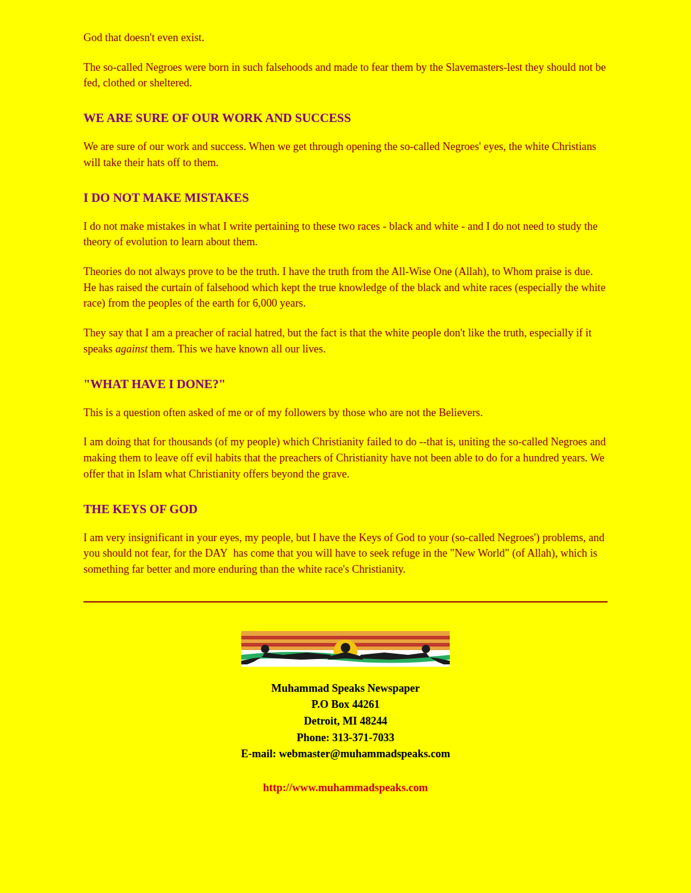God that doesn't even exist.
The so-called Negroes were born in such falsehoods and made to fear them by the Slavemasters-lest they should not be fed, clothed or sheltered.
WE ARE SURE OF OUR WORK AND SUCCESS
We are sure of our work and success. When we get through opening the so-called Negroes' eyes, the white Christians will take their hats off to them.
I DO NOT MAKE MISTAKES
I do not make mistakes in what I write pertaining to these two races - black and white - and I do not need to study the theory of evolution to learn about them.
Theories do not always prove to be the truth. I have the truth from the All-Wise One (Allah), to Whom praise is due. He has raised the curtain of falsehood which kept the true knowledge of the black and white races (especially the white race) from the peoples of the earth for 6,000 years.
They say that I am a preacher of racial hatred, but the fact is that the white people don't like the truth, especially if it speaks against them. This we have known all our lives.
"WHAT HAVE I DONE?"
This is a question often asked of me or of my followers by those who are not the Believers.
I am doing that for thousands (of my people) which Christianity failed to do --that is, uniting the so-called Negroes and making them to leave off evil habits that the preachers of Christianity have not been able to do for a hundred years. We offer that in Islam what Christianity offers beyond the grave.
THE KEYS OF GOD
I am very insignificant in your eyes, my people, but I have the Keys of God to your (so-called Negroes') problems, and you should not fear, for the DAY has come that you will have to seek refuge in the "New World" (of Allah), which is something far better and more enduring than the white race's Christianity.
Muhammad Speaks Newspaper
P.O Box 44261
Detroit, MI 48244
Phone: 313-371-7033
E-mail: webmaster@muhammadspeaks.com
http://www.muhammadspeaks.com